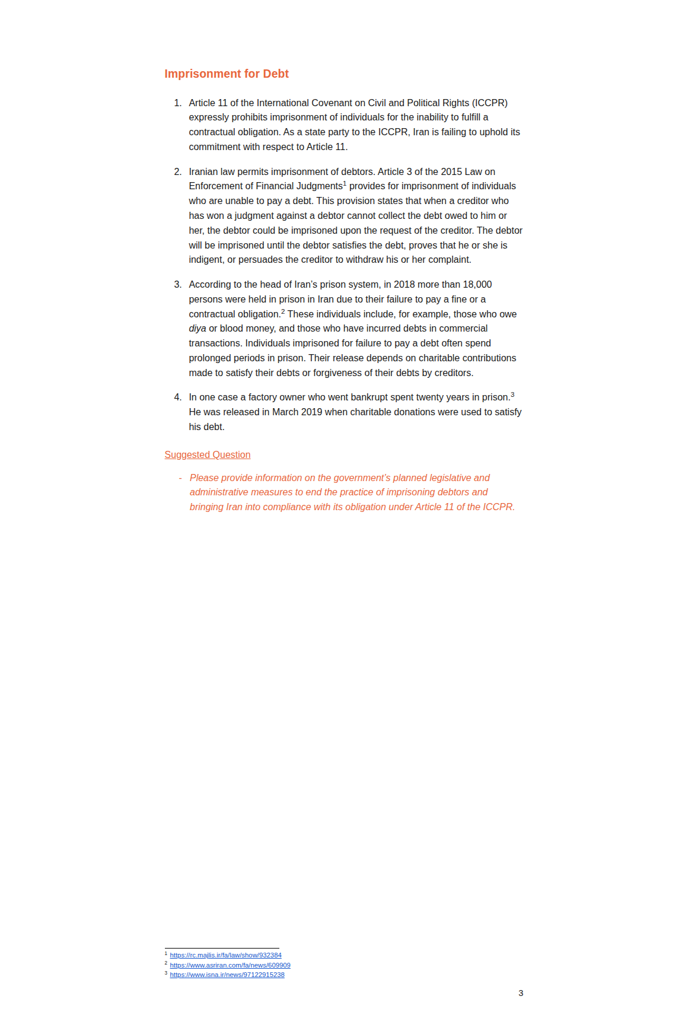Imprisonment for Debt
Article 11 of the International Covenant on Civil and Political Rights (ICCPR) expressly prohibits imprisonment of individuals for the inability to fulfill a contractual obligation. As a state party to the ICCPR, Iran is failing to uphold its commitment with respect to Article 11.
Iranian law permits imprisonment of debtors. Article 3 of the 2015 Law on Enforcement of Financial Judgments1 provides for imprisonment of individuals who are unable to pay a debt. This provision states that when a creditor who has won a judgment against a debtor cannot collect the debt owed to him or her, the debtor could be imprisoned upon the request of the creditor. The debtor will be imprisoned until the debtor satisfies the debt, proves that he or she is indigent, or persuades the creditor to withdraw his or her complaint.
According to the head of Iran’s prison system, in 2018 more than 18,000 persons were held in prison in Iran due to their failure to pay a fine or a contractual obligation.2 These individuals include, for example, those who owe diya or blood money, and those who have incurred debts in commercial transactions. Individuals imprisoned for failure to pay a debt often spend prolonged periods in prison. Their release depends on charitable contributions made to satisfy their debts or forgiveness of their debts by creditors.
In one case a factory owner who went bankrupt spent twenty years in prison.3 He was released in March 2019 when charitable donations were used to satisfy his debt.
Suggested Question
Please provide information on the government’s planned legislative and administrative measures to end the practice of imprisoning debtors and bringing Iran into compliance with its obligation under Article 11 of the ICCPR.
1 https://rc.majlis.ir/fa/law/show/932384
2 https://www.asriran.com/fa/news/609909
3 https://www.isna.ir/news/97122915238
3